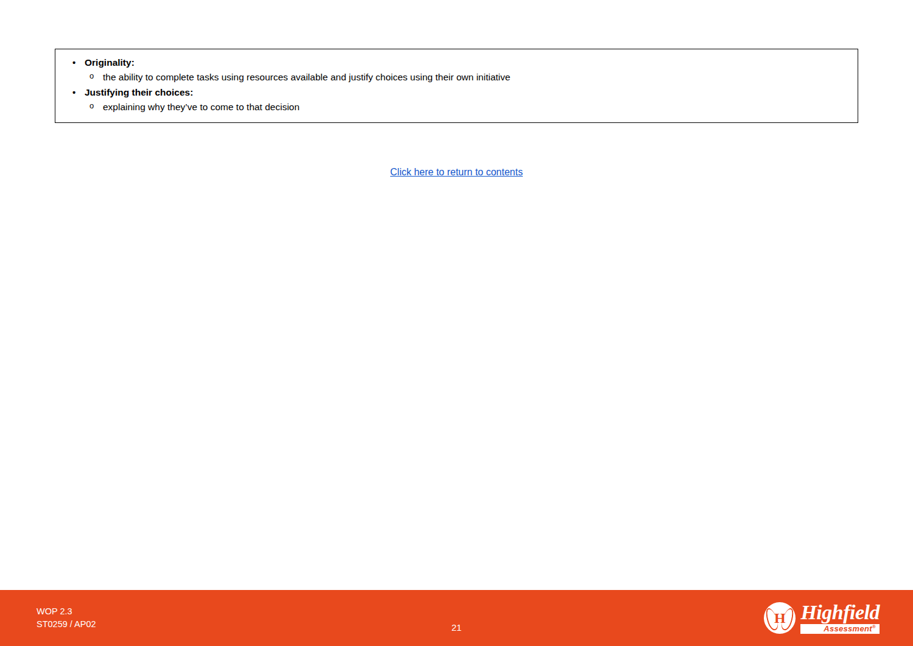Originality:
the ability to complete tasks using resources available and justify choices using their own initiative
Justifying their choices:
explaining why they’ve to come to that decision
Click here to return to contents
WOP 2.3
ST0259 / AP02
21
H
Highfield Assessment®